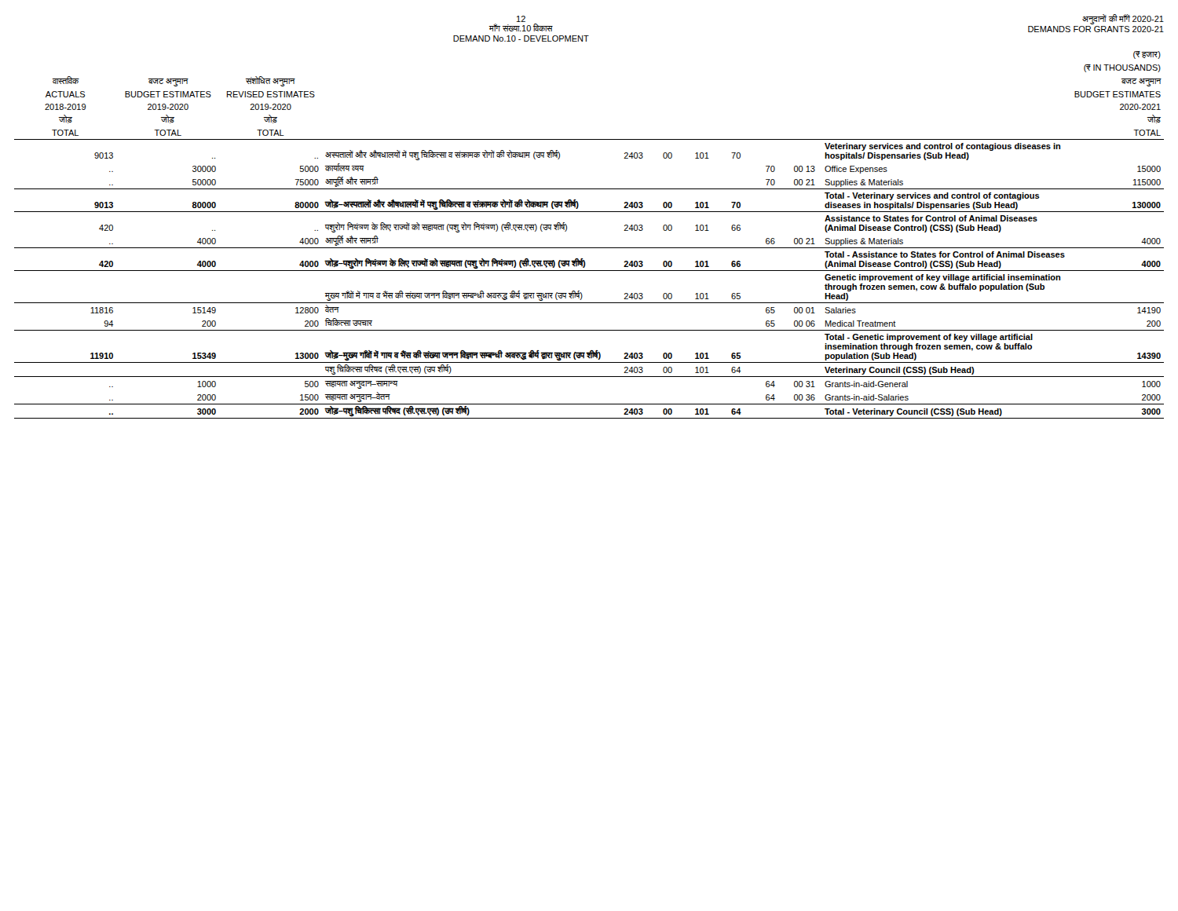12
माँग संख्या.10 विकास
DEMAND No.10 - DEVELOPMENT
अनुदानों की माँगें 2020-21
DEMANDS FOR GRANTS 2020-21
| | | | | (₹ हजार) |
| | | | | (₹ IN THOUSANDS) |
| वास्तविक | बजट अनुमान | संशोधित अनुमान | | | | बजट अनुमान |
| ACTUALS | BUDGET ESTIMATES | REVISED ESTIMATES | | | | BUDGET ESTIMATES |
| 2018-2019 | 2019-2020 | 2019-2020 | | | | 2020-2021 |
| जोड़ | जोड़ | जोड़ | | | | जोड़ |
| TOTAL | TOTAL | TOTAL | | | | TOTAL |
| 9013 | .. | .. | अस्पतालों और औषधालयों में पशु चिकित्सा व संक्रामक रोगों की रोकथाम (उप शीर्ष) | 2403 | 00 | 101 | 70 | | Veterinary services and control of contagious diseases in hospitals/ Dispensaries (Sub Head) | |
| .. | 30000 | 5000 | कार्यालय व्यय | | 70 | 00 13 | Office Expenses | 15000 |
| .. | 50000 | 75000 | आपूर्ति और सामग्री | | 70 | 00 21 | Supplies & Materials | 115000 |
| 9013 | 80000 | 80000 | जोड़–अस्पतालों और औषधालयों में पशु चिकित्सा व संक्रामक रोगों की रोकथाम (उप शीर्ष) | 2403 | 00 | 101 | 70 | | Total - Veterinary services and control of contagious diseases in hospitals/ Dispensaries (Sub Head) | 130000 |
| 420 | .. | .. | पशुरोग नियंत्रण के लिए राज्यों को सहायता (पशु रोग नियंत्रण) (सी.एस.एस) (उप शीर्ष) | 2403 | 00 | 101 | 66 | | Assistance to States for Control of Animal Diseases (Animal Disease Control) (CSS) (Sub Head) | |
| .. | 4000 | 4000 | आपूर्ति और सामग्री | | 66 | 00 21 | Supplies & Materials | 4000 |
| 420 | 4000 | 4000 | जोड़–पशुरोग नियंत्रण के लिए राज्यों को सहायता (पशु रोग नियंत्रण) (सी.एस.एस) (उप शीर्ष) | 2403 | 00 | 101 | 66 | | Total - Assistance to States for Control of Animal Diseases (Animal Disease Control) (CSS) (Sub Head) | 4000 |
| | मुख्य गाँवों में गाय व भैंस की संख्या जनन विज्ञान सम्बन्धी अवरुद्ध बीर्य द्वारा सुधार (उप शीर्ष) | 2403 | 00 | 101 | 65 | | Genetic improvement of key village artificial insemination through frozen semen, cow & buffalo population (Sub Head) | |
| 11816 | 15149 | 12800 | वेतन | | 65 | 00 01 | Salaries | 14190 |
| 94 | 200 | 200 | चिकित्सा उपचार | | 65 | 00 06 | Medical Treatment | 200 |
| 11910 | 15349 | 13000 | जोड़–मुख्य गाँवों में गाय व भैंस की संख्या जनन विज्ञान सम्बन्धी अवरुद्ध बीर्य द्वारा सुधार (उप शीर्ष) | 2403 | 00 | 101 | 65 | | Total - Genetic improvement of key village artificial insemination through frozen semen, cow & buffalo population (Sub Head) | 14390 |
| | पशु चिकित्सा परिषद (सी.एस.एस) (उप शीर्ष) | 2403 | 00 | 101 | 64 | | Veterinary Council (CSS) (Sub Head) | |
| .. | 1000 | 500 | सहायता अनुदान–सामान्य | | 64 | 00 31 | Grants-in-aid-General | 1000 |
| .. | 2000 | 1500 | सहायता अनुदान–वेतन | | 64 | 00 36 | Grants-in-aid-Salaries | 2000 |
| .. | 3000 | 2000 | जोड़–पशु चिकित्सा परिषद (सी.एस.एस) (उप शीर्ष) | 2403 | 00 | 101 | 64 | | Total - Veterinary Council (CSS) (Sub Head) | 3000 |